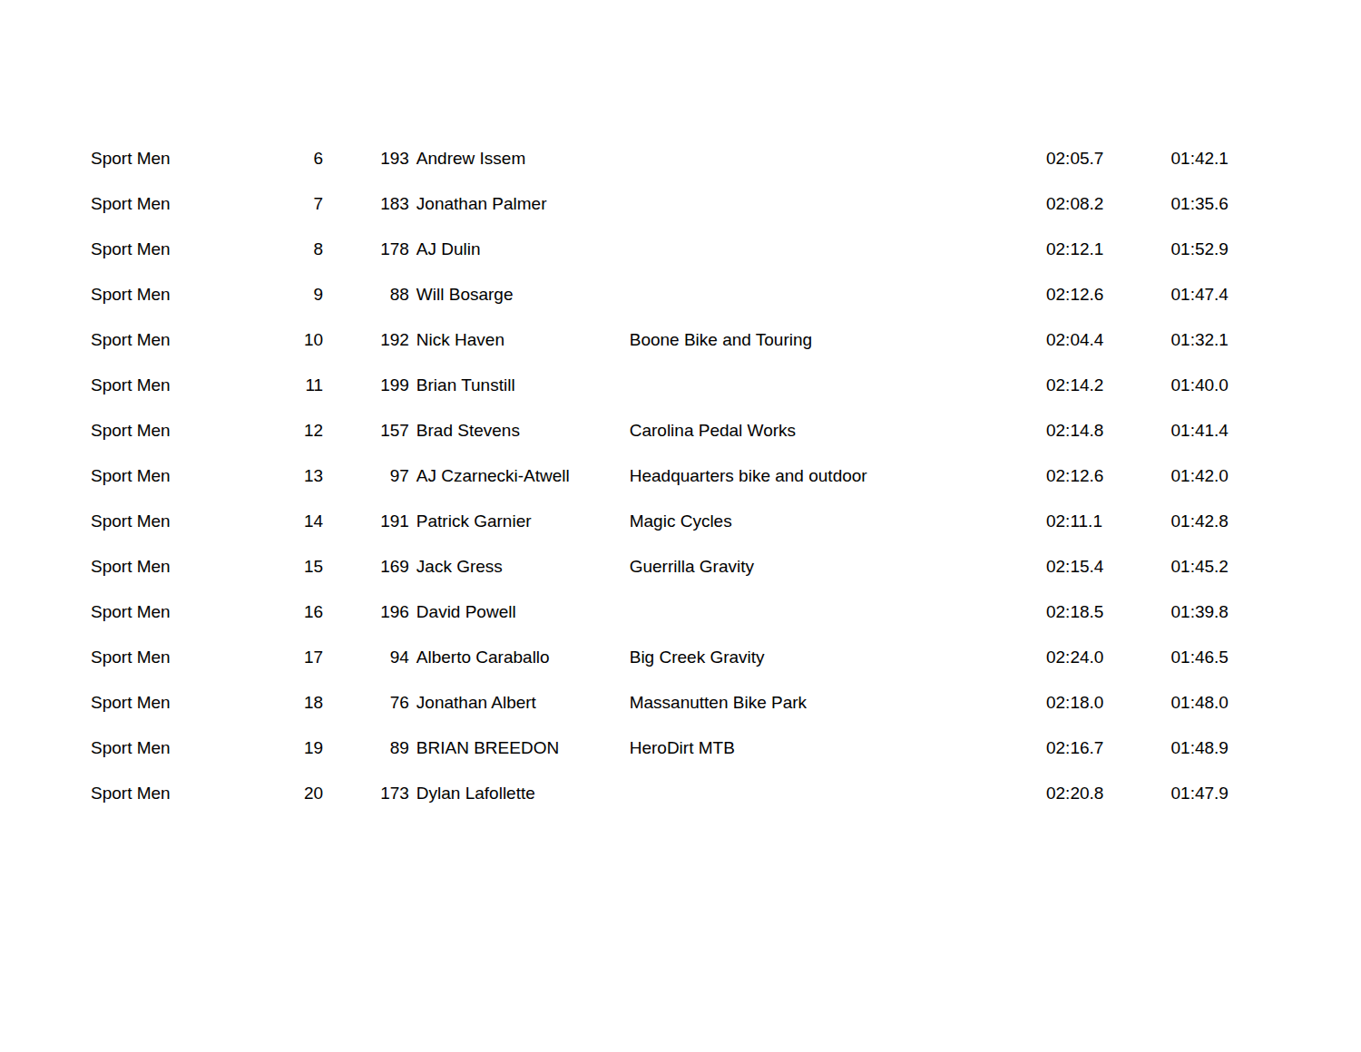| Sport Men | 6 | 193 | Andrew Issem | | 02:05.7 | 01:42.1 |
| Sport Men | 7 | 183 | Jonathan Palmer | | 02:08.2 | 01:35.6 |
| Sport Men | 8 | 178 | AJ Dulin | | 02:12.1 | 01:52.9 |
| Sport Men | 9 | 88 | Will Bosarge | | 02:12.6 | 01:47.4 |
| Sport Men | 10 | 192 | Nick Haven | Boone Bike and Touring | 02:04.4 | 01:32.1 |
| Sport Men | 11 | 199 | Brian Tunstill | | 02:14.2 | 01:40.0 |
| Sport Men | 12 | 157 | Brad Stevens | Carolina Pedal Works | 02:14.8 | 01:41.4 |
| Sport Men | 13 | 97 | AJ Czarnecki-Atwell | Headquarters bike and outdoor | 02:12.6 | 01:42.0 |
| Sport Men | 14 | 191 | Patrick Garnier | Magic Cycles | 02:11.1 | 01:42.8 |
| Sport Men | 15 | 169 | Jack Gress | Guerrilla Gravity | 02:15.4 | 01:45.2 |
| Sport Men | 16 | 196 | David Powell | | 02:18.5 | 01:39.8 |
| Sport Men | 17 | 94 | Alberto Caraballo | Big Creek Gravity | 02:24.0 | 01:46.5 |
| Sport Men | 18 | 76 | Jonathan Albert | Massanutten Bike Park | 02:18.0 | 01:48.0 |
| Sport Men | 19 | 89 | BRIAN BREEDON | HeroDirt MTB | 02:16.7 | 01:48.9 |
| Sport Men | 20 | 173 | Dylan Lafollette | | 02:20.8 | 01:47.9 |